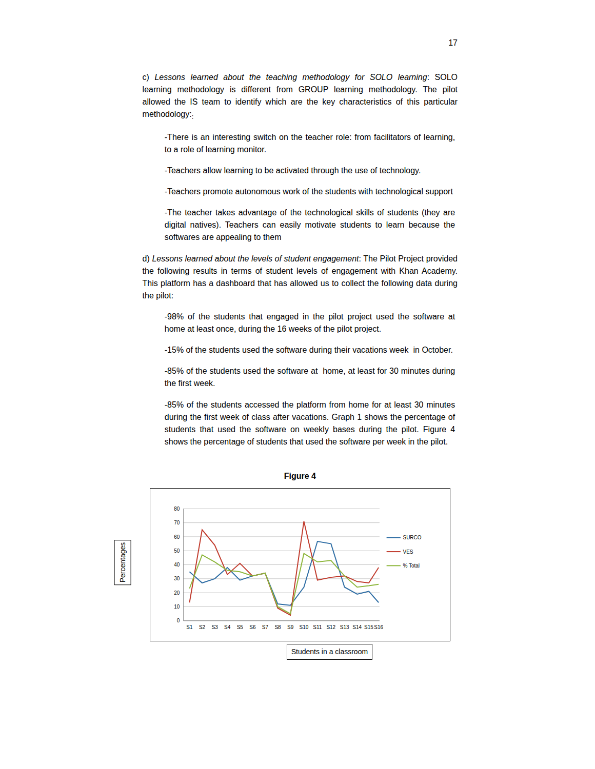17
c) Lessons learned about the teaching methodology for SOLO learning: SOLO learning methodology is different from GROUP learning methodology. The pilot allowed the IS team to identify which are the key characteristics of this particular methodology::
-There is an interesting switch on the teacher role: from facilitators of learning, to a role of learning monitor.
-Teachers allow learning to be activated through the use of technology.
-Teachers promote autonomous work of the students with technological support
-The teacher takes advantage of the technological skills of students (they are digital natives). Teachers can easily motivate students to learn because the softwares are appealing to them
d) Lessons learned about the levels of student engagement: The Pilot Project provided the following results in terms of student levels of engagement with Khan Academy. This platform has a dashboard that has allowed us to collect the following data during the pilot:
-98% of the students that engaged in the pilot project used the software at home at least once, during the 16 weeks of the pilot project.
-15% of the students used the software during their vacations week in October.
-85% of the students used the software at home, at least for 30 minutes during the first week.
-85% of the students accessed the platform from home for at least 30 minutes during the first week of class after vacations. Graph 1 shows the percentage of students that used the software on weekly bases during the pilot. Figure 4 shows the percentage of students that used the software per week in the pilot.
Figure 4
Percentages
80 70 60 50 40 30 20 10 0 S1 S2 S3 S4 S5 S6 S7 S8 S9 S10 S11 S12 S13 S14 S15 S16 SURCO VES % Total
Students in a classroom